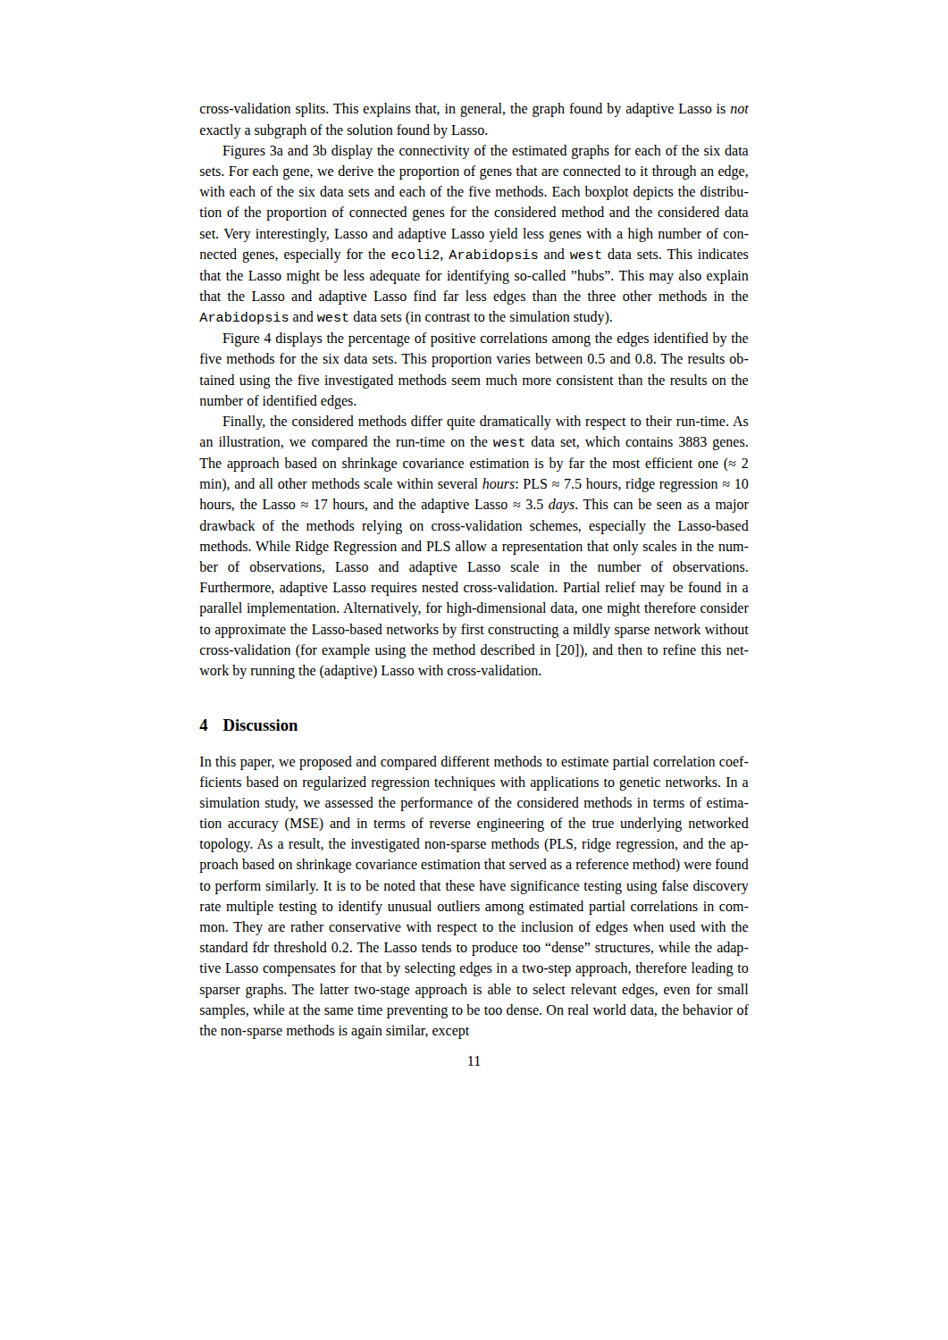cross-validation splits. This explains that, in general, the graph found by adaptive Lasso is not exactly a subgraph of the solution found by Lasso.
Figures 3a and 3b display the connectivity of the estimated graphs for each of the six data sets. For each gene, we derive the proportion of genes that are connected to it through an edge, with each of the six data sets and each of the five methods. Each boxplot depicts the distribution of the proportion of connected genes for the considered method and the considered data set. Very interestingly, Lasso and adaptive Lasso yield less genes with a high number of connected genes, especially for the ecoli2, Arabidopsis and west data sets. This indicates that the Lasso might be less adequate for identifying so-called ”hubs”. This may also explain that the Lasso and adaptive Lasso find far less edges than the three other methods in the Arabidopsis and west data sets (in contrast to the simulation study).
Figure 4 displays the percentage of positive correlations among the edges identified by the five methods for the six data sets. This proportion varies between 0.5 and 0.8. The results obtained using the five investigated methods seem much more consistent than the results on the number of identified edges.
Finally, the considered methods differ quite dramatically with respect to their run-time. As an illustration, we compared the run-time on the west data set, which contains 3883 genes. The approach based on shrinkage covariance estimation is by far the most efficient one (≈ 2 min), and all other methods scale within several hours: PLS ≈ 7.5 hours, ridge regression ≈ 10 hours, the Lasso ≈ 17 hours, and the adaptive Lasso ≈ 3.5 days. This can be seen as a major drawback of the methods relying on cross-validation schemes, especially the Lasso-based methods. While Ridge Regression and PLS allow a representation that only scales in the number of observations, Lasso and adaptive Lasso scale in the number of observations. Furthermore, adaptive Lasso requires nested cross-validation. Partial relief may be found in a parallel implementation. Alternatively, for high-dimensional data, one might therefore consider to approximate the Lasso-based networks by first constructing a mildly sparse network without cross-validation (for example using the method described in [20]), and then to refine this network by running the (adaptive) Lasso with cross-validation.
4 Discussion
In this paper, we proposed and compared different methods to estimate partial correlation coefficients based on regularized regression techniques with applications to genetic networks. In a simulation study, we assessed the performance of the considered methods in terms of estimation accuracy (MSE) and in terms of reverse engineering of the true underlying networked topology. As a result, the investigated non-sparse methods (PLS, ridge regression, and the approach based on shrinkage covariance estimation that served as a reference method) were found to perform similarly. It is to be noted that these have significance testing using false discovery rate multiple testing to identify unusual outliers among estimated partial correlations in common. They are rather conservative with respect to the inclusion of edges when used with the standard fdr threshold 0.2. The Lasso tends to produce too “dense” structures, while the adaptive Lasso compensates for that by selecting edges in a two-step approach, therefore leading to sparser graphs. The latter two-stage approach is able to select relevant edges, even for small samples, while at the same time preventing to be too dense. On real world data, the behavior of the non-sparse methods is again similar, except
11